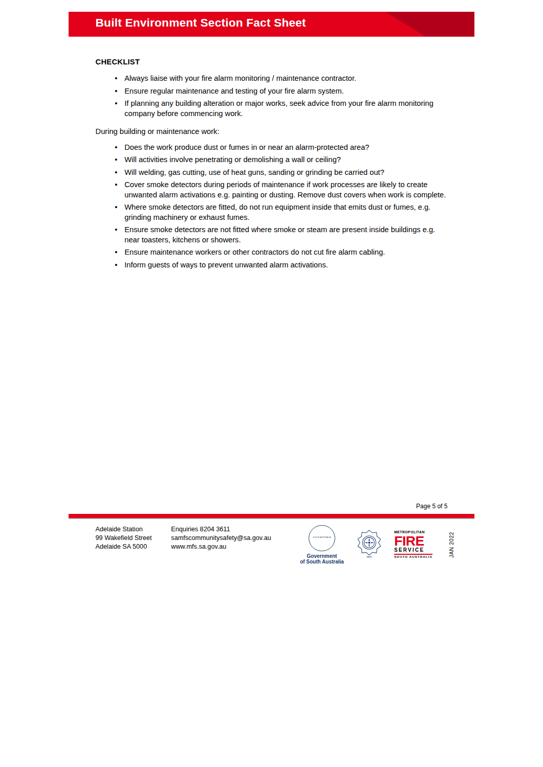Built Environment Section Fact Sheet
CHECKLIST
Always liaise with your fire alarm monitoring / maintenance contractor.
Ensure regular maintenance and testing of your fire alarm system.
If planning any building alteration or major works, seek advice from your fire alarm monitoring company before commencing work.
During building or maintenance work:
Does the work produce dust or fumes in or near an alarm-protected area?
Will activities involve penetrating or demolishing a wall or ceiling?
Will welding, gas cutting, use of heat guns, sanding or grinding be carried out?
Cover smoke detectors during periods of maintenance if work processes are likely to create unwanted alarm activations e.g. painting or dusting. Remove dust covers when work is complete.
Where smoke detectors are fitted, do not run equipment inside that emits dust or fumes, e.g. grinding machinery or exhaust fumes.
Ensure smoke detectors are not fitted where smoke or steam are present inside buildings e.g. near toasters, kitchens or showers.
Ensure maintenance workers or other contractors do not cut fire alarm cabling.
Inform guests of ways to prevent unwanted alarm activations.
Page 5 of 5
Adelaide Station
99 Wakefield Street
Adelaide SA 5000
Enquiries 8204 3611
samfscommunitysafety@sa.gov.au
www.mfs.sa.gov.au
Government
of South Australia
MFS
METROPOLITAN
FIRE
SERVICE
SOUTH AUSTRALIA
JAN 2022